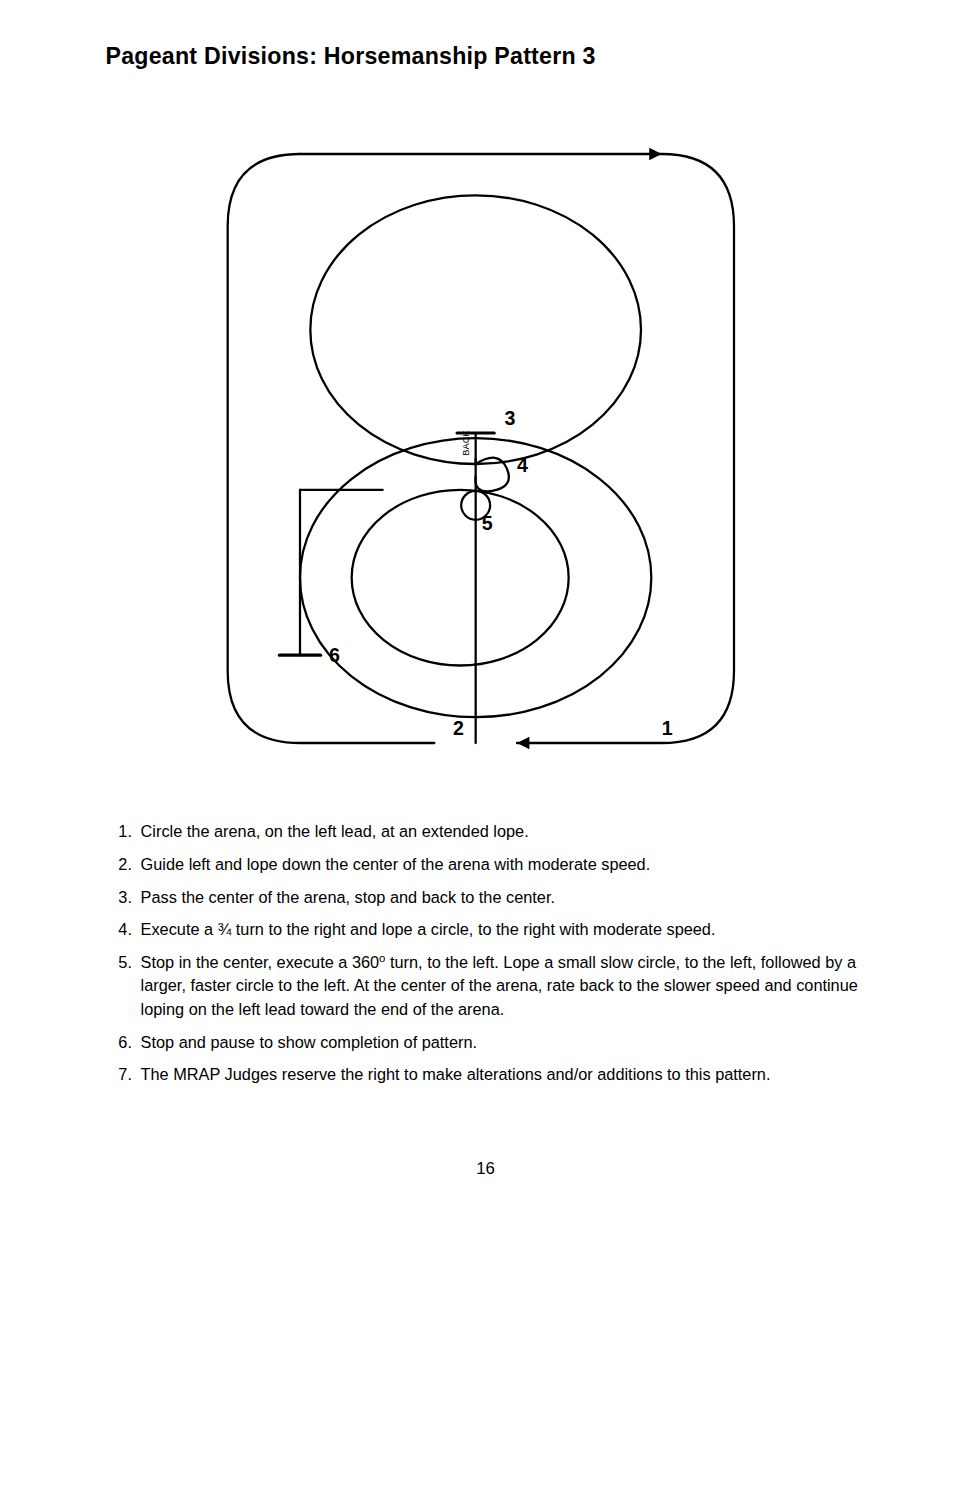Pageant Divisions: Horsemanship Pattern 3
Horsemanship Pattern 3 diagram A rounded rectangular arena outline containing a figure-eight of two large loping circles, a vertical center line, a smaller inner circle in the lower loop, and numbered markers 1 through 6 indicating the sequence of maneuvers. 1 2 3 4 5 6 BACK
Circle the arena, on the left lead, at an extended lope.
Guide left and lope down the center of the arena with moderate speed.
Pass the center of the arena, stop and back to the center.
Execute a ¾ turn to the right and lope a circle, to the right with moderate speed.
Stop in the center, execute a 360o turn, to the left. Lope a small slow circle, to the left, followed by a larger, faster circle to the left. At the center of the arena, rate back to the slower speed and continue loping on the left lead toward the end of the arena.
Stop and pause to show completion of pattern.
The MRAP Judges reserve the right to make alterations and/or additions to this pattern.
16